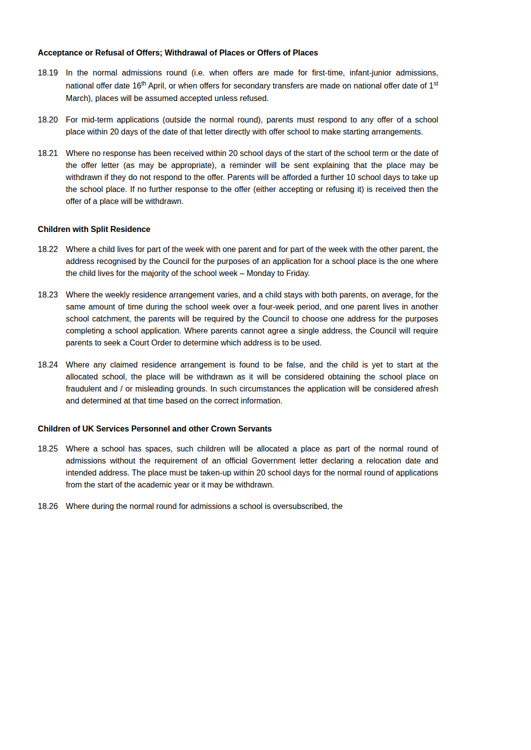Acceptance or Refusal of Offers; Withdrawal of Places or Offers of Places
18.19
In the normal admissions round (i.e. when offers are made for first-time, infant-junior admissions, national offer date 16th April, or when offers for secondary transfers are made on national offer date of 1st March), places will be assumed accepted unless refused.
18.20
For mid-term applications (outside the normal round), parents must respond to any offer of a school place within 20 days of the date of that letter directly with offer school to make starting arrangements.
18.21
Where no response has been received within 20 school days of the start of the school term or the date of the offer letter (as may be appropriate), a reminder will be sent explaining that the place may be withdrawn if they do not respond to the offer. Parents will be afforded a further 10 school days to take up the school place. If no further response to the offer (either accepting or refusing it) is received then the offer of a place will be withdrawn.
Children with Split Residence
18.22
Where a child lives for part of the week with one parent and for part of the week with the other parent, the address recognised by the Council for the purposes of an application for a school place is the one where the child lives for the majority of the school week – Monday to Friday.
18.23
Where the weekly residence arrangement varies, and a child stays with both parents, on average, for the same amount of time during the school week over a four-week period, and one parent lives in another school catchment, the parents will be required by the Council to choose one address for the purposes completing a school application. Where parents cannot agree a single address, the Council will require parents to seek a Court Order to determine which address is to be used.
18.24
Where any claimed residence arrangement is found to be false, and the child is yet to start at the allocated school, the place will be withdrawn as it will be considered obtaining the school place on fraudulent and / or misleading grounds. In such circumstances the application will be considered afresh and determined at that time based on the correct information.
Children of UK Services Personnel and other Crown Servants
18.25
Where a school has spaces, such children will be allocated a place as part of the normal round of admissions without the requirement of an official Government letter declaring a relocation date and intended address. The place must be taken-up within 20 school days for the normal round of applications from the start of the academic year or it may be withdrawn.
18.26
Where during the normal round for admissions a school is oversubscribed, the